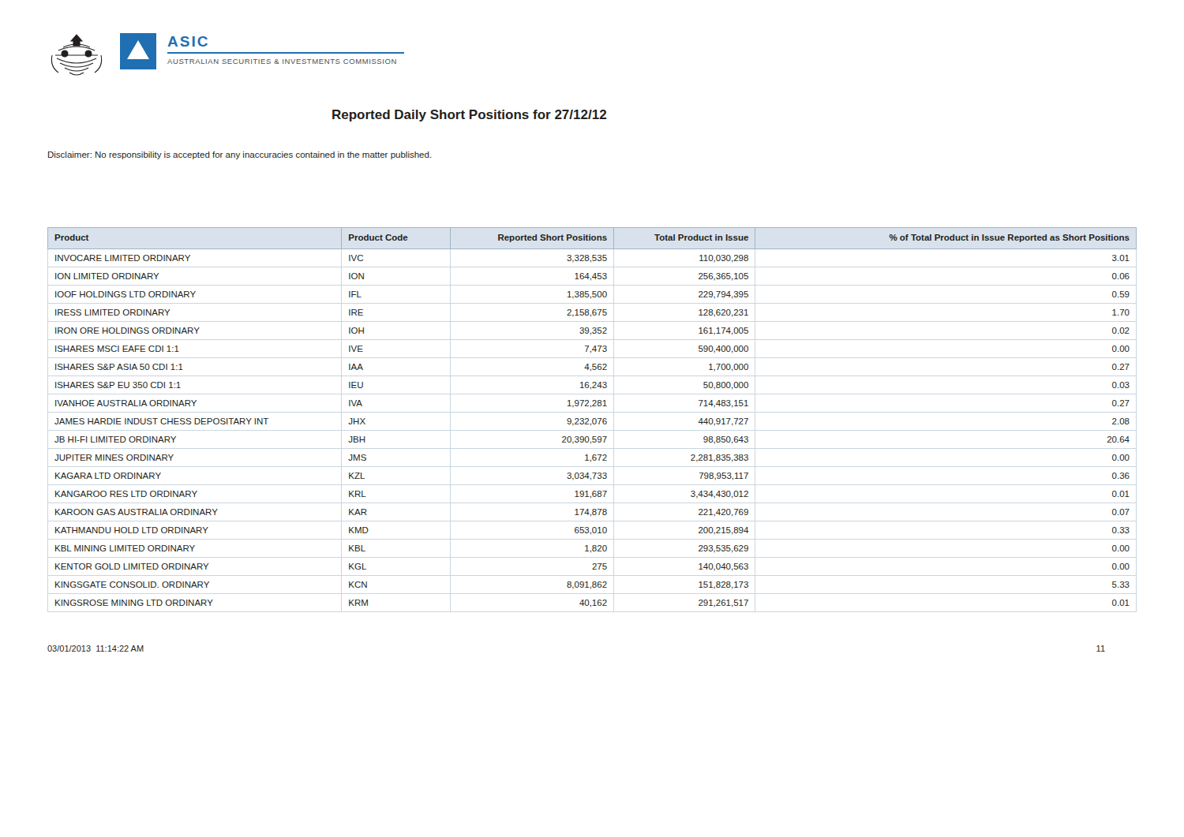ASIC
Australian Securities & Investments Commission
Reported Daily Short Positions for 27/12/12
Disclaimer: No responsibility is accepted for any inaccuracies contained in the matter published.
| Product | Product Code | Reported Short Positions | Total Product in Issue | % of Total Product in Issue Reported as Short Positions |
| --- | --- | --- | --- | --- |
| INVOCARE LIMITED ORDINARY | IVC | 3,328,535 | 110,030,298 | 3.01 |
| ION LIMITED ORDINARY | ION | 164,453 | 256,365,105 | 0.06 |
| IOOF HOLDINGS LTD ORDINARY | IFL | 1,385,500 | 229,794,395 | 0.59 |
| IRESS LIMITED ORDINARY | IRE | 2,158,675 | 128,620,231 | 1.70 |
| IRON ORE HOLDINGS ORDINARY | IOH | 39,352 | 161,174,005 | 0.02 |
| ISHARES MSCI EAFE CDI 1:1 | IVE | 7,473 | 590,400,000 | 0.00 |
| ISHARES S&P ASIA 50 CDI 1:1 | IAA | 4,562 | 1,700,000 | 0.27 |
| ISHARES S&P EU 350 CDI 1:1 | IEU | 16,243 | 50,800,000 | 0.03 |
| IVANHOE AUSTRALIA ORDINARY | IVA | 1,972,281 | 714,483,151 | 0.27 |
| JAMES HARDIE INDUST CHESS DEPOSITARY INT | JHX | 9,232,076 | 440,917,727 | 2.08 |
| JB HI-FI LIMITED ORDINARY | JBH | 20,390,597 | 98,850,643 | 20.64 |
| JUPITER MINES ORDINARY | JMS | 1,672 | 2,281,835,383 | 0.00 |
| KAGARA LTD ORDINARY | KZL | 3,034,733 | 798,953,117 | 0.36 |
| KANGAROO RES LTD ORDINARY | KRL | 191,687 | 3,434,430,012 | 0.01 |
| KAROON GAS AUSTRALIA ORDINARY | KAR | 174,878 | 221,420,769 | 0.07 |
| KATHMANDU HOLD LTD ORDINARY | KMD | 653,010 | 200,215,894 | 0.33 |
| KBL MINING LIMITED ORDINARY | KBL | 1,820 | 293,535,629 | 0.00 |
| KENTOR GOLD LIMITED ORDINARY | KGL | 275 | 140,040,563 | 0.00 |
| KINGSGATE CONSOLID. ORDINARY | KCN | 8,091,862 | 151,828,173 | 5.33 |
| KINGSROSE MINING LTD ORDINARY | KRM | 40,162 | 291,261,517 | 0.01 |
03/01/2013 11:14:22 AM
11